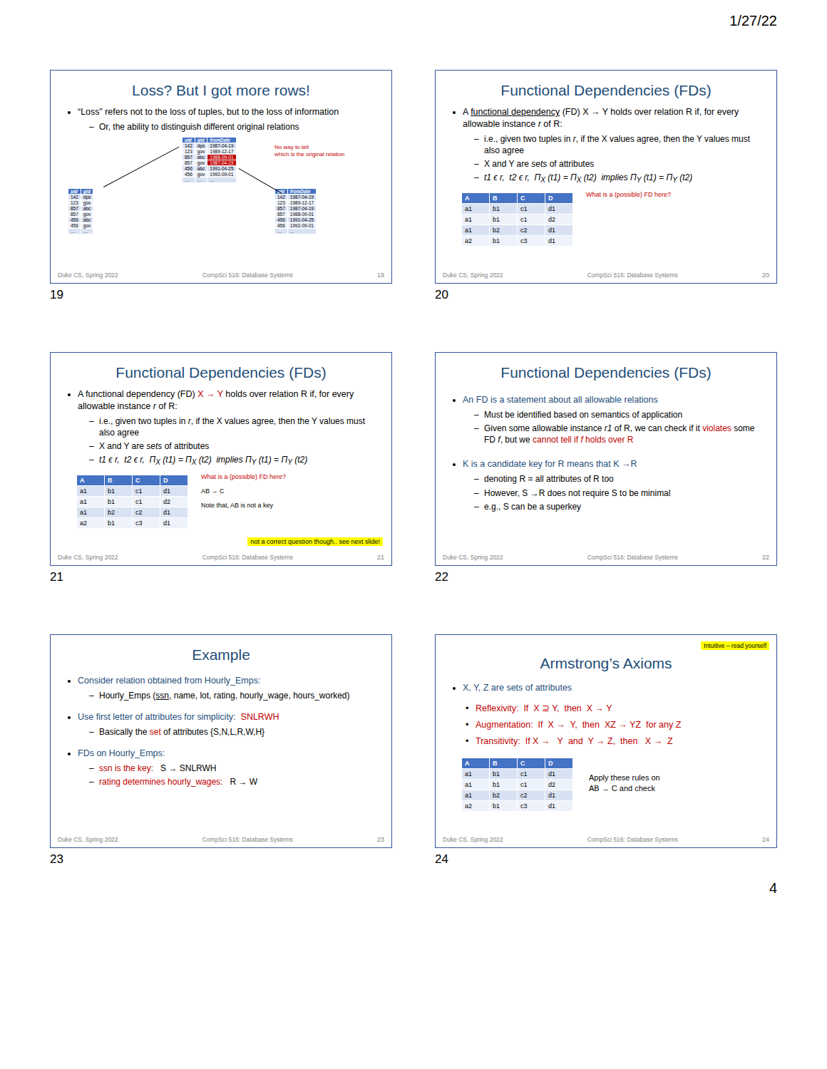1/27/22
Loss? But I got more rows!
“Loss” refers not to the loss of tuples, but to the loss of information
Or, the ability to distinguish different original relations
| uid | gid | fromDate |
| --- | --- | --- |
| 142 | dps | 1987-04-19 |
| 123 | gov | 1989-12-17 |
| 857 | abc | 1988-09-01 |
| 857 | gov | 1987-04-19 |
| 456 | abc | 1991-04-25 |
| 456 | gov | 1992-09-01 |
| … | … | … |
No way to tell
which is the original relation
| uid | gid |
| --- | --- |
| 142 | dps |
| 123 | gov |
| 857 | abc |
| 857 | gov |
| 456 | abc |
| 456 | gov |
| … | … |
| uid | fromDate |
| --- | --- |
| 142 | 1987-04-19 |
| 123 | 1989-12-17 |
| 857 | 1987-04-19 |
| 857 | 1988-09-01 |
| 456 | 1991-04-25 |
| 456 | 1992-09-01 |
| … | … |
Duke CS, Spring 2022 CompSci 516: Database Systems 19
19
Functional Dependencies (FDs)
A functional dependency (FD) X → Y holds over relation R if, for every allowable instance r of R:
i.e., given two tuples in r, if the X values agree, then the Y values must also agree
X and Y are sets of attributes
t1 ϵ r, t2 ϵ r, ΠX (t1) = ΠX (t2) implies ΠY (t1) = ΠY (t2)
| A | B | C | D |
| --- | --- | --- | --- |
| a1 | b1 | c1 | d1 |
| a1 | b1 | c1 | d2 |
| a1 | b2 | c2 | d1 |
| a2 | b1 | c3 | d1 |
What is a (possible) FD here?
Duke CS, Spring 2022 CompSci 516: Database Systems 20
20
Functional Dependencies (FDs)
A functional dependency (FD) X → Y holds over relation R if, for every allowable instance r of R:
i.e., given two tuples in r, if the X values agree, then the Y values must also agree
X and Y are sets of attributes
t1 ϵ r, t2 ϵ r, ΠX (t1) = ΠX (t2) implies ΠY (t1) = ΠY (t2)
| A | B | C | D |
| --- | --- | --- | --- |
| a1 | b1 | c1 | d1 |
| a1 | b1 | c1 | d2 |
| a1 | b2 | c2 | d1 |
| a2 | b1 | c3 | d1 |
What is a (possible) FD here?
AB → C
Note that, AB is not a key
not a correct question though.. see next slide!
Duke CS, Spring 2022 CompSci 516: Database Systems 21
21
Functional Dependencies (FDs)
An FD is a statement about all allowable relations
Must be identified based on semantics of application
Given some allowable instance r1 of R, we can check if it violates some FD f, but we cannot tell if f holds over R
K is a candidate key for R means that K →R
denoting R = all attributes of R too
However, S →R does not require S to be minimal
e.g., S can be a superkey
Duke CS, Spring 2022 CompSci 516: Database Systems 22
22
Example
Consider relation obtained from Hourly_Emps:
Hourly_Emps (ssn, name, lot, rating, hourly_wage, hours_worked)
Use first letter of attributes for simplicity: SNLRWH
Basically the set of attributes {S,N,L,R,W,H}
FDs on Hourly_Emps:
ssn is the key: S → SNLRWH
rating determines hourly_wages: R → W
Duke CS, Spring 2022 CompSci 516: Database Systems 23
23
Intuitive – read yourself
Armstrong’s Axioms
X, Y, Z are sets of attributes
•Reflexivity: If X ⊇ Y, then X → Y
•Augmentation: If X → Y, then XZ → YZ for any Z
•Transitivity: If X → Y and Y → Z, then X → Z
| A | B | C | D |
| --- | --- | --- | --- |
| a1 | b1 | c1 | d1 |
| a1 | b1 | c1 | d2 |
| a1 | b2 | c2 | d1 |
| a2 | b1 | c3 | d1 |
Apply these rules on
AB → C and check
Duke CS, Spring 2022 CompSci 516: Database Systems 24
24
4